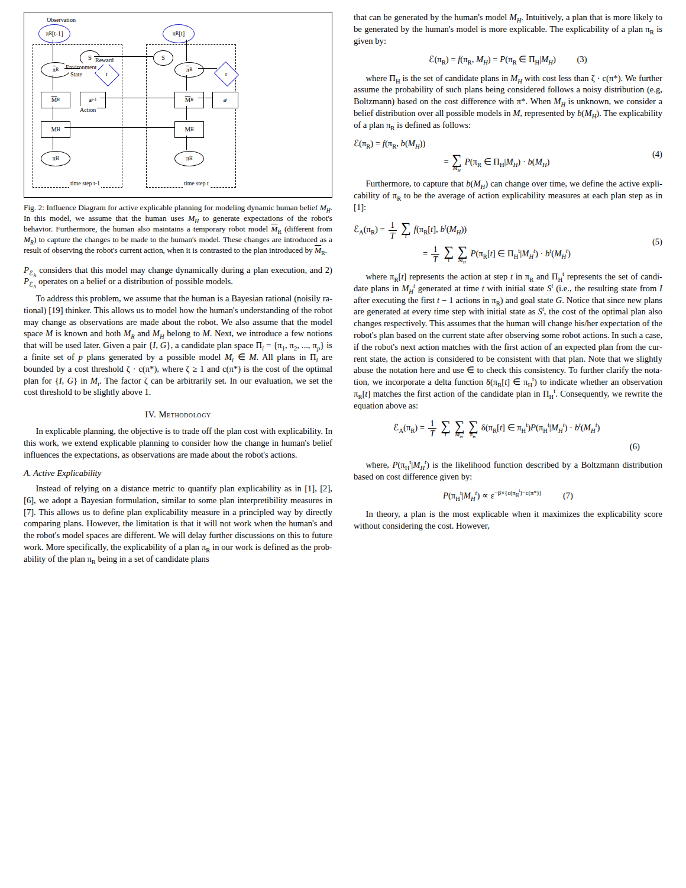Observation
πR[t-1]
πR
MR
MH
πH
S
r
at-1
Environment
State
Reward
Action
πR[t]
S
πR
MR
MH
πH
r
at
time step t-1
time step t
Fig. 2: Influence Diagram for active explicable planning for modeling dynamic human belief MH. In this model, we assume that the human uses MH to generate expectations of the robot's behavior. Furthermore, the human also maintains a temporary robot model MR (different from MR) to capture the changes to be made to the human's model. These changes are introduced as a result of observing the robot's current action, when it is contrasted to the plan introduced by MR.
PℰA considers that this model may change dynamically during a plan execution, and 2) PℰA operates on a belief or a distribution of possible models.
To address this problem, we assume that the human is a Bayesian rational (noisily rational) [19] thinker. This allows us to model how the human's understanding of the robot may change as observations are made about the robot. We also assume that the model space M is known and both MR and MH belong to M. Next, we introduce a few notions that will be used later. Given a pair {I, G}, a candidate plan space Πi = {π1, π2, ..., πp} is a finite set of p plans generated by a possible model Mi ∈ M. All plans in Πi are bounded by a cost threshold ζ · c(π*), where ζ ≥ 1 and c(π*) is the cost of the optimal plan for {I, G} in Mi. The factor ζ can be arbitrarily set. In our evaluation, we set the cost threshold to be slightly above 1.
IV. Methodology
In explicable planning, the objective is to trade off the plan cost with explicability. In this work, we extend explicable planning to consider how the change in human's belief influences the expectations, as observations are made about the robot's actions.
A. Active Explicability
Instead of relying on a distance metric to quantify plan explicability as in [1], [2], [6], we adopt a Bayesian formulation, similar to some plan interpretibility measures in [7]. This allows us to define plan explicability measure in a principled way by directly comparing plans. However, the limitation is that it will not work when the human's and the robot's model spaces are different. We will delay further discussions on this to future work. More specifically, the explicability of a plan πR in our work is defined as the probability of the plan πR being in a set of candidate plans
that can be generated by the human's model MH. Intuitively, a plan that is more likely to be generated by the human's model is more explicable. The explicability of a plan πR is given by:
ℰ(πR) = f(πR, MH) = P(πR ∈ ΠH|MH)
(3)
where ΠH is the set of candidate plans in MH with cost less than ζ · c(π*). We further assume the probability of such plans being considered follows a noisy distribution (e.g, Boltzmann) based on the cost difference with π*. When MH is unknown, we consider a belief distribution over all possible models in M, represented by b(MH). The explicability of a plan πR is defined as follows:
ℰ(πR) = f(πR, b(MH))
= ∑MH P(πR ∈ ΠH|MH) · b(MH)
(4)
Furthermore, to capture that b(MH) can change over time, we define the active explicability of πR to be the average of action explicability measures at each plan step as in [1]:
ℰA(πR) = 1 T ∑t f(πR[t], bt(MH))
= 1 T ∑t ∑MHt P(πR[t] ∈ ΠHt|MHt) · bt(MHt)
(5)
where πR[t] represents the action at step t in πR and ΠHt represents the set of candidate plans in MHt generated at time t with initial state St (i.e., the resulting state from I after executing the first t − 1 actions in πR) and goal state G. Notice that since new plans are generated at every time step with initial state as St, the cost of the optimal plan also changes respectively. This assumes that the human will change his/her expectation of the robot's plan based on the current state after observing some robot actions. In such a case, if the robot's next action matches with the first action of an expected plan from the current state, the action is considered to be consistent with that plan. Note that we slightly abuse the notation here and use ∈ to check this consistency. To further clarify the notation, we incorporate a delta function δ(πR[t] ∈ πHt) to indicate whether an observation πR[t] matches the first action of the candidate plan in ΠHt. Consequently, we rewrite the equation above as:
ℰA(πR) = 1 T ∑t ∑MHt ∑πHt δ(πR[t] ∈ πHt)P(πHt|MHt) · bt(MHt)
(6)
where, P(πHt|MHt) is the likelihood function described by a Boltzmann distribution based on cost difference given by:
P(πHt|MHt) ∝ ε−β×{c(πHt)−c(π*)}
(7)
In theory, a plan is the most explicable when it maximizes the explicability score without considering the cost. However,